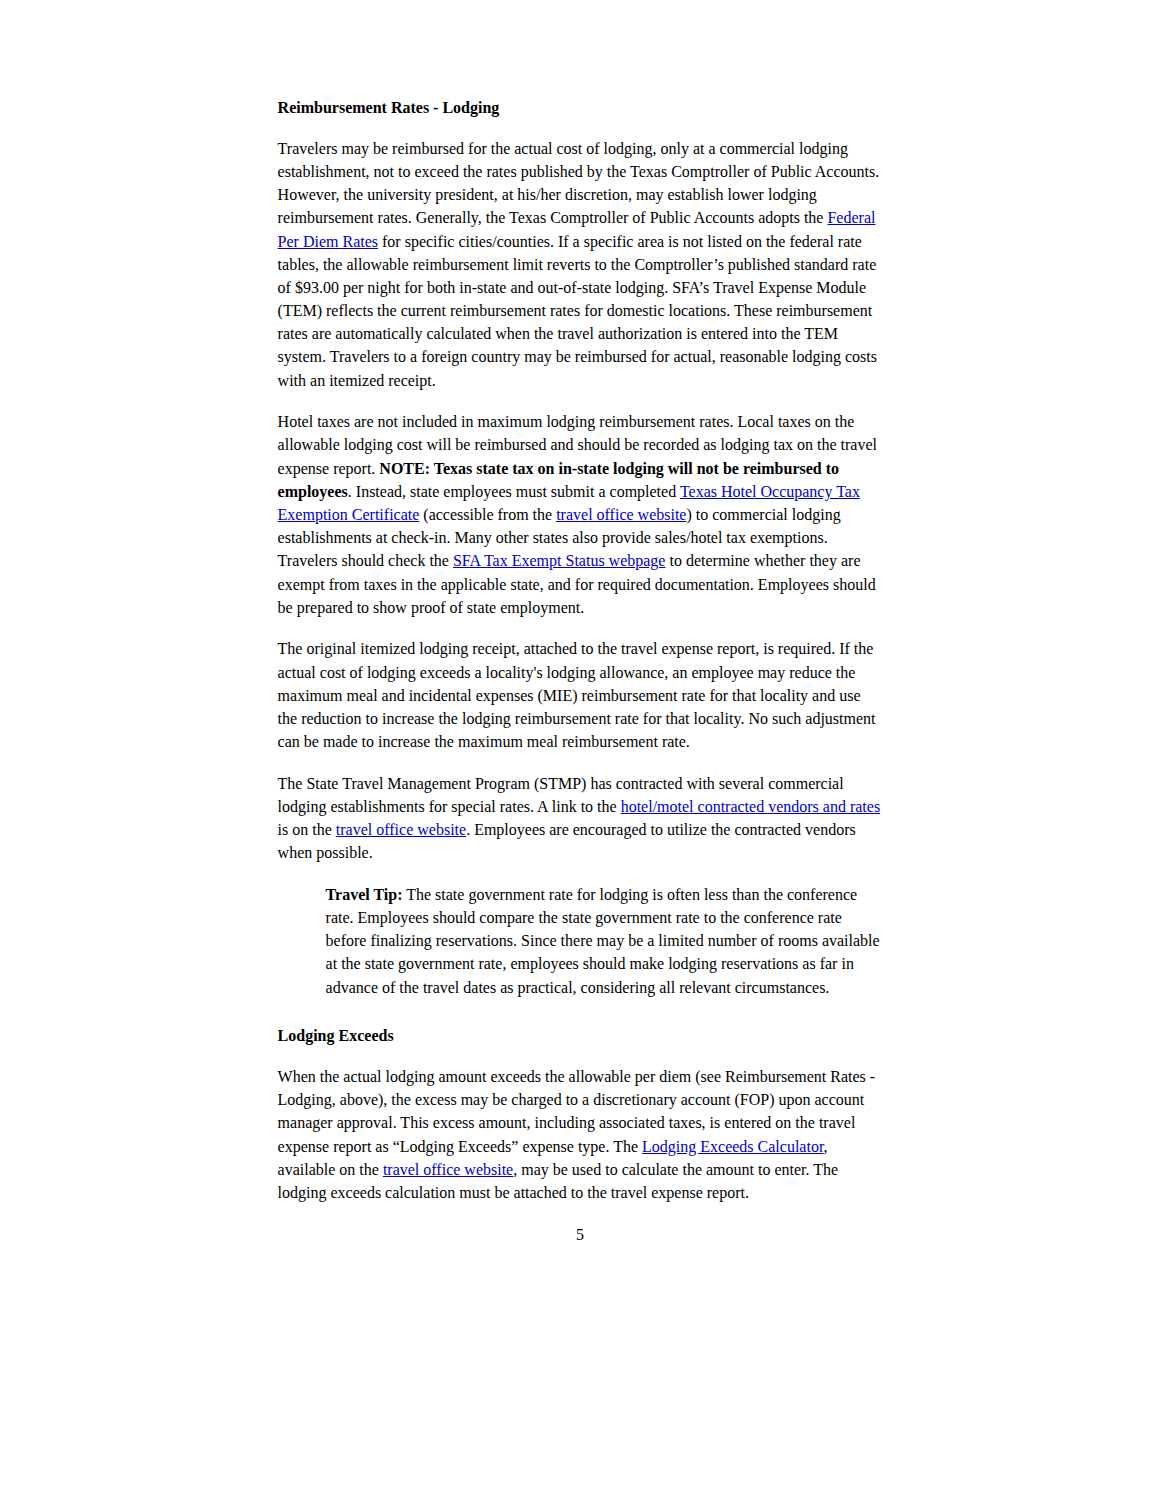Reimbursement Rates - Lodging
Travelers may be reimbursed for the actual cost of lodging, only at a commercial lodging establishment, not to exceed the rates published by the Texas Comptroller of Public Accounts. However, the university president, at his/her discretion, may establish lower lodging reimbursement rates. Generally, the Texas Comptroller of Public Accounts adopts the Federal Per Diem Rates for specific cities/counties. If a specific area is not listed on the federal rate tables, the allowable reimbursement limit reverts to the Comptroller’s published standard rate of $93.00 per night for both in-state and out-of-state lodging. SFA’s Travel Expense Module (TEM) reflects the current reimbursement rates for domestic locations. These reimbursement rates are automatically calculated when the travel authorization is entered into the TEM system. Travelers to a foreign country may be reimbursed for actual, reasonable lodging costs with an itemized receipt.
Hotel taxes are not included in maximum lodging reimbursement rates. Local taxes on the allowable lodging cost will be reimbursed and should be recorded as lodging tax on the travel expense report. NOTE: Texas state tax on in-state lodging will not be reimbursed to employees. Instead, state employees must submit a completed Texas Hotel Occupancy Tax Exemption Certificate (accessible from the travel office website) to commercial lodging establishments at check-in. Many other states also provide sales/hotel tax exemptions. Travelers should check the SFA Tax Exempt Status webpage to determine whether they are exempt from taxes in the applicable state, and for required documentation. Employees should be prepared to show proof of state employment.
The original itemized lodging receipt, attached to the travel expense report, is required. If the actual cost of lodging exceeds a locality's lodging allowance, an employee may reduce the maximum meal and incidental expenses (MIE) reimbursement rate for that locality and use the reduction to increase the lodging reimbursement rate for that locality. No such adjustment can be made to increase the maximum meal reimbursement rate.
The State Travel Management Program (STMP) has contracted with several commercial lodging establishments for special rates. A link to the hotel/motel contracted vendors and rates is on the travel office website. Employees are encouraged to utilize the contracted vendors when possible.
Travel Tip: The state government rate for lodging is often less than the conference rate. Employees should compare the state government rate to the conference rate before finalizing reservations. Since there may be a limited number of rooms available at the state government rate, employees should make lodging reservations as far in advance of the travel dates as practical, considering all relevant circumstances.
Lodging Exceeds
When the actual lodging amount exceeds the allowable per diem (see Reimbursement Rates - Lodging, above), the excess may be charged to a discretionary account (FOP) upon account manager approval. This excess amount, including associated taxes, is entered on the travel expense report as “Lodging Exceeds” expense type. The Lodging Exceeds Calculator, available on the travel office website, may be used to calculate the amount to enter. The lodging exceeds calculation must be attached to the travel expense report.
5